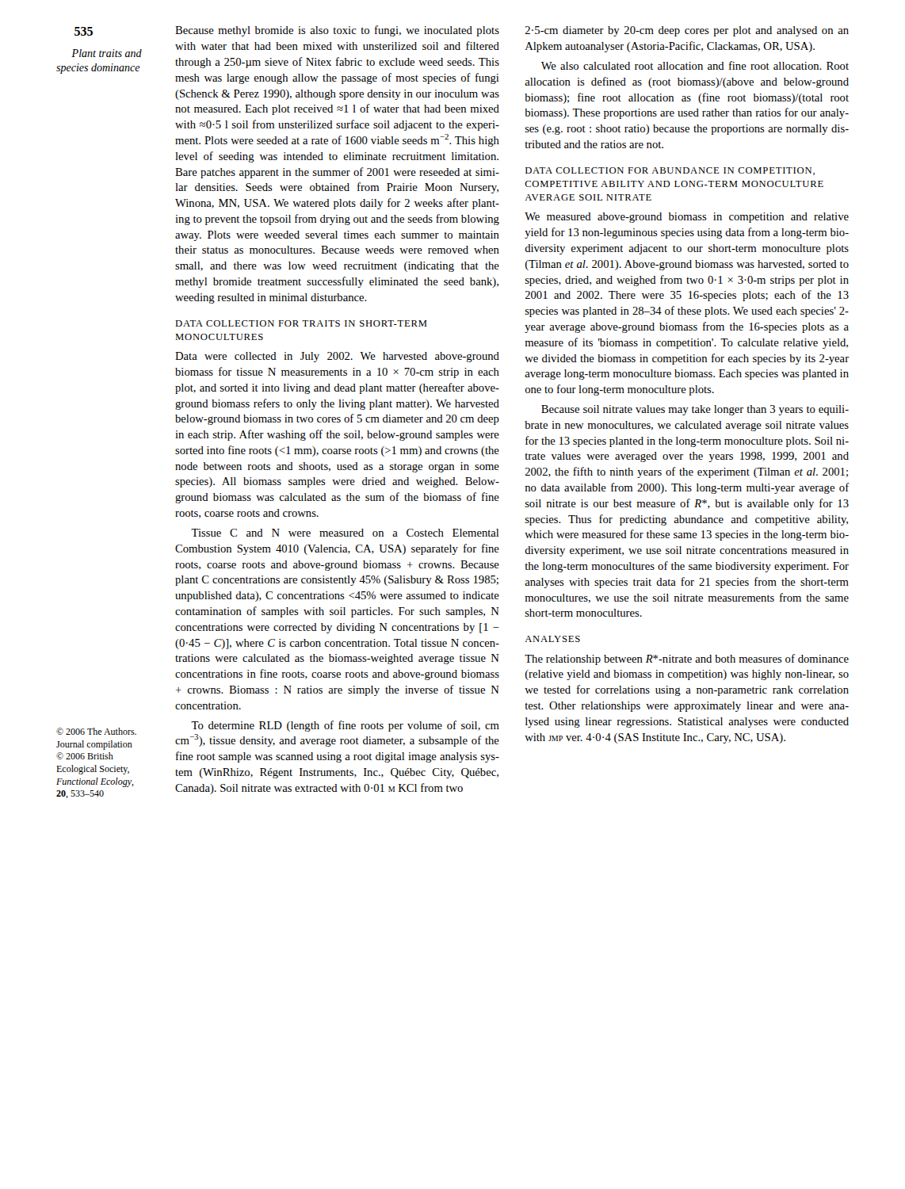535
Plant traits and species dominance
Because methyl bromide is also toxic to fungi, we inoculated plots with water that had been mixed with unsterilized soil and filtered through a 250-µm sieve of Nitex fabric to exclude weed seeds. This mesh was large enough allow the passage of most species of fungi (Schenck & Perez 1990), although spore density in our inoculum was not measured. Each plot received ≈1 l of water that had been mixed with ≈0·5 l soil from unsterilized surface soil adjacent to the experiment. Plots were seeded at a rate of 1600 viable seeds m−2. This high level of seeding was intended to eliminate recruitment limitation. Bare patches apparent in the summer of 2001 were reseeded at similar densities. Seeds were obtained from Prairie Moon Nursery, Winona, MN, USA. We watered plots daily for 2 weeks after planting to prevent the topsoil from drying out and the seeds from blowing away. Plots were weeded several times each summer to maintain their status as monocultures. Because weeds were removed when small, and there was low weed recruitment (indicating that the methyl bromide treatment successfully eliminated the seed bank), weeding resulted in minimal disturbance.
Data collection for traits in short-term monocultures
Data were collected in July 2002. We harvested above-ground biomass for tissue N measurements in a 10 × 70-cm strip in each plot, and sorted it into living and dead plant matter (hereafter above-ground biomass refers to only the living plant matter). We harvested below-ground biomass in two cores of 5 cm diameter and 20 cm deep in each strip. After washing off the soil, below-ground samples were sorted into fine roots (<1 mm), coarse roots (>1 mm) and crowns (the node between roots and shoots, used as a storage organ in some species). All biomass samples were dried and weighed. Below-ground biomass was calculated as the sum of the biomass of fine roots, coarse roots and crowns.
Tissue C and N were measured on a Costech Elemental Combustion System 4010 (Valencia, CA, USA) separately for fine roots, coarse roots and above-ground biomass + crowns. Because plant C concentrations are consistently 45% (Salisbury & Ross 1985; unpublished data), C concentrations <45% were assumed to indicate contamination of samples with soil particles. For such samples, N concentrations were corrected by dividing N concentrations by [1 − (0·45 − C)], where C is carbon concentration. Total tissue N concentrations were calculated as the biomass-weighted average tissue N concentrations in fine roots, coarse roots and above-ground biomass + crowns. Biomass : N ratios are simply the inverse of tissue N concentration.
To determine RLD (length of fine roots per volume of soil, cm cm−3), tissue density, and average root diameter, a subsample of the fine root sample was scanned using a root digital image analysis system (WinRhizo, Régent Instruments, Inc., Québec City, Québec, Canada). Soil nitrate was extracted with 0·01 m KCl from two
2·5-cm diameter by 20-cm deep cores per plot and analysed on an Alpkem autoanalyser (Astoria-Pacific, Clackamas, OR, USA).
We also calculated root allocation and fine root allocation. Root allocation is defined as (root biomass)/(above and below-ground biomass); fine root allocation as (fine root biomass)/(total root biomass). These proportions are used rather than ratios for our analyses (e.g. root : shoot ratio) because the proportions are normally distributed and the ratios are not.
Data collection for abundance in competition, competitive ability and long-term monoculture average soil nitrate
We measured above-ground biomass in competition and relative yield for 13 non-leguminous species using data from a long-term biodiversity experiment adjacent to our short-term monoculture plots (Tilman et al. 2001). Above-ground biomass was harvested, sorted to species, dried, and weighed from two 0·1 × 3·0-m strips per plot in 2001 and 2002. There were 35 16-species plots; each of the 13 species was planted in 28–34 of these plots. We used each species' 2-year average above-ground biomass from the 16-species plots as a measure of its 'biomass in competition'. To calculate relative yield, we divided the biomass in competition for each species by its 2-year average long-term monoculture biomass. Each species was planted in one to four long-term monoculture plots.
Because soil nitrate values may take longer than 3 years to equilibrate in new monocultures, we calculated average soil nitrate values for the 13 species planted in the long-term monoculture plots. Soil nitrate values were averaged over the years 1998, 1999, 2001 and 2002, the fifth to ninth years of the experiment (Tilman et al. 2001; no data available from 2000). This long-term multi-year average of soil nitrate is our best measure of R*, but is available only for 13 species. Thus for predicting abundance and competitive ability, which were measured for these same 13 species in the long-term biodiversity experiment, we use soil nitrate concentrations measured in the long-term monocultures of the same biodiversity experiment. For analyses with species trait data for 21 species from the short-term monocultures, we use the soil nitrate measurements from the same short-term monocultures.
Analyses
The relationship between R*-nitrate and both measures of dominance (relative yield and biomass in competition) was highly non-linear, so we tested for correlations using a non-parametric rank correlation test. Other relationships were approximately linear and were analysed using linear regressions. Statistical analyses were conducted with jmp ver. 4·0·4 (SAS Institute Inc., Cary, NC, USA).
© 2006 The Authors.
Journal compilation
© 2006 British
Ecological Society,
Functional Ecology,
20, 533–540